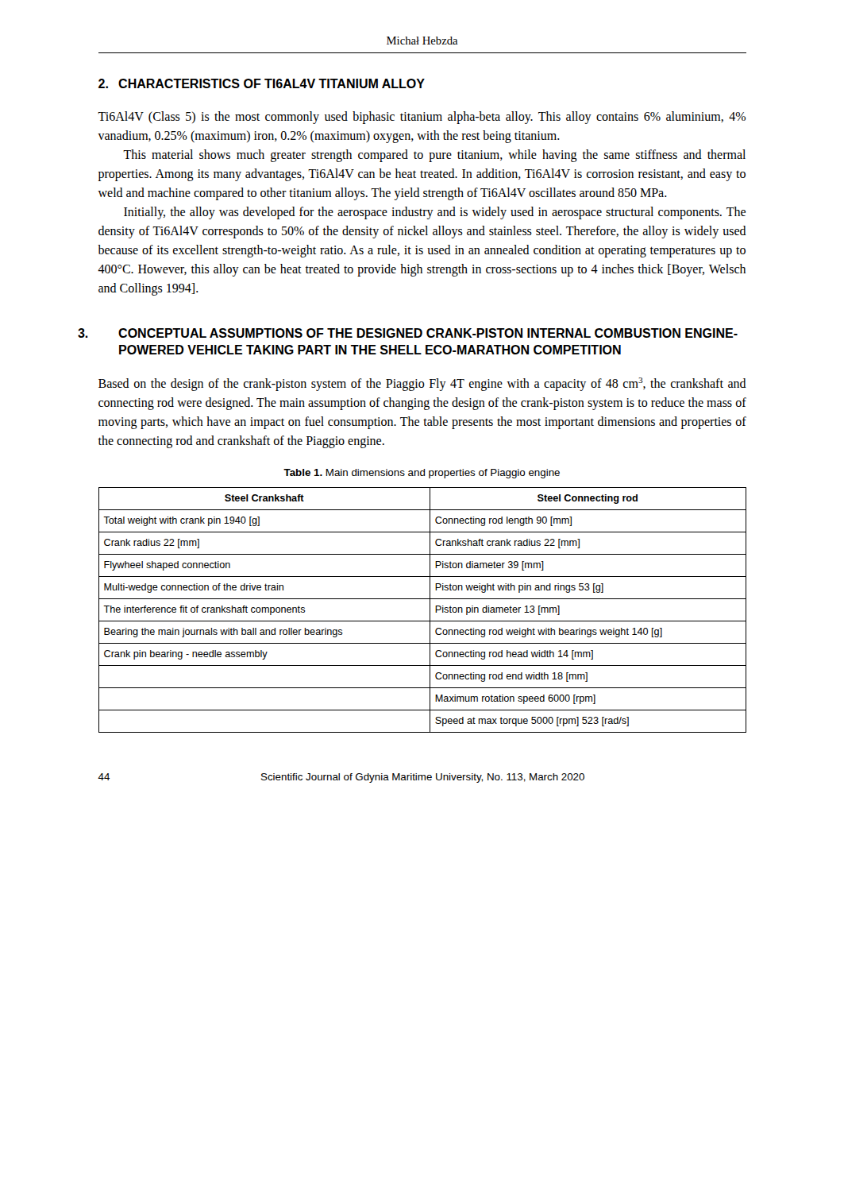Michał Hebzda
2. CHARACTERISTICS OF TI6AL4V TITANIUM ALLOY
Ti6Al4V (Class 5) is the most commonly used biphasic titanium alpha-beta alloy. This alloy contains 6% aluminium, 4% vanadium, 0.25% (maximum) iron, 0.2% (maximum) oxygen, with the rest being titanium.
This material shows much greater strength compared to pure titanium, while having the same stiffness and thermal properties. Among its many advantages, Ti6Al4V can be heat treated. In addition, Ti6Al4V is corrosion resistant, and easy to weld and machine compared to other titanium alloys. The yield strength of Ti6Al4V oscillates around 850 MPa.
Initially, the alloy was developed for the aerospace industry and is widely used in aerospace structural components. The density of Ti6Al4V corresponds to 50% of the density of nickel alloys and stainless steel. Therefore, the alloy is widely used because of its excellent strength-to-weight ratio. As a rule, it is used in an annealed condition at operating temperatures up to 400°C. However, this alloy can be heat treated to provide high strength in cross-sections up to 4 inches thick [Boyer, Welsch and Collings 1994].
3. CONCEPTUAL ASSUMPTIONS OF THE DESIGNED CRANK-PISTON INTERNAL COMBUSTION ENGINE-POWERED VEHICLE TAKING PART IN THE SHELL ECO-MARATHON COMPETITION
Based on the design of the crank-piston system of the Piaggio Fly 4T engine with a capacity of 48 cm3, the crankshaft and connecting rod were designed. The main assumption of changing the design of the crank-piston system is to reduce the mass of moving parts, which have an impact on fuel consumption. The table presents the most important dimensions and properties of the connecting rod and crankshaft of the Piaggio engine.
Table 1. Main dimensions and properties of Piaggio engine
| Steel Crankshaft | Steel Connecting rod |
| --- | --- |
| Total weight with crank pin 1940 [g] | Connecting rod length 90 [mm] |
| Crank radius 22 [mm] | Crankshaft crank radius 22 [mm] |
| Flywheel shaped connection | Piston diameter 39 [mm] |
| Multi-wedge connection of the drive train | Piston weight with pin and rings 53 [g] |
| The interference fit of crankshaft components | Piston pin diameter 13 [mm] |
| Bearing the main journals with ball and roller bearings | Connecting rod weight with bearings weight 140 [g] |
| Crank pin bearing - needle assembly | Connecting rod head width 14 [mm] |
| | Connecting rod end width 18 [mm] |
| | Maximum rotation speed 6000 [rpm] |
| | Speed at max torque 5000 [rpm] 523 [rad/s] |
44 Scientific Journal of Gdynia Maritime University, No. 113, March 2020